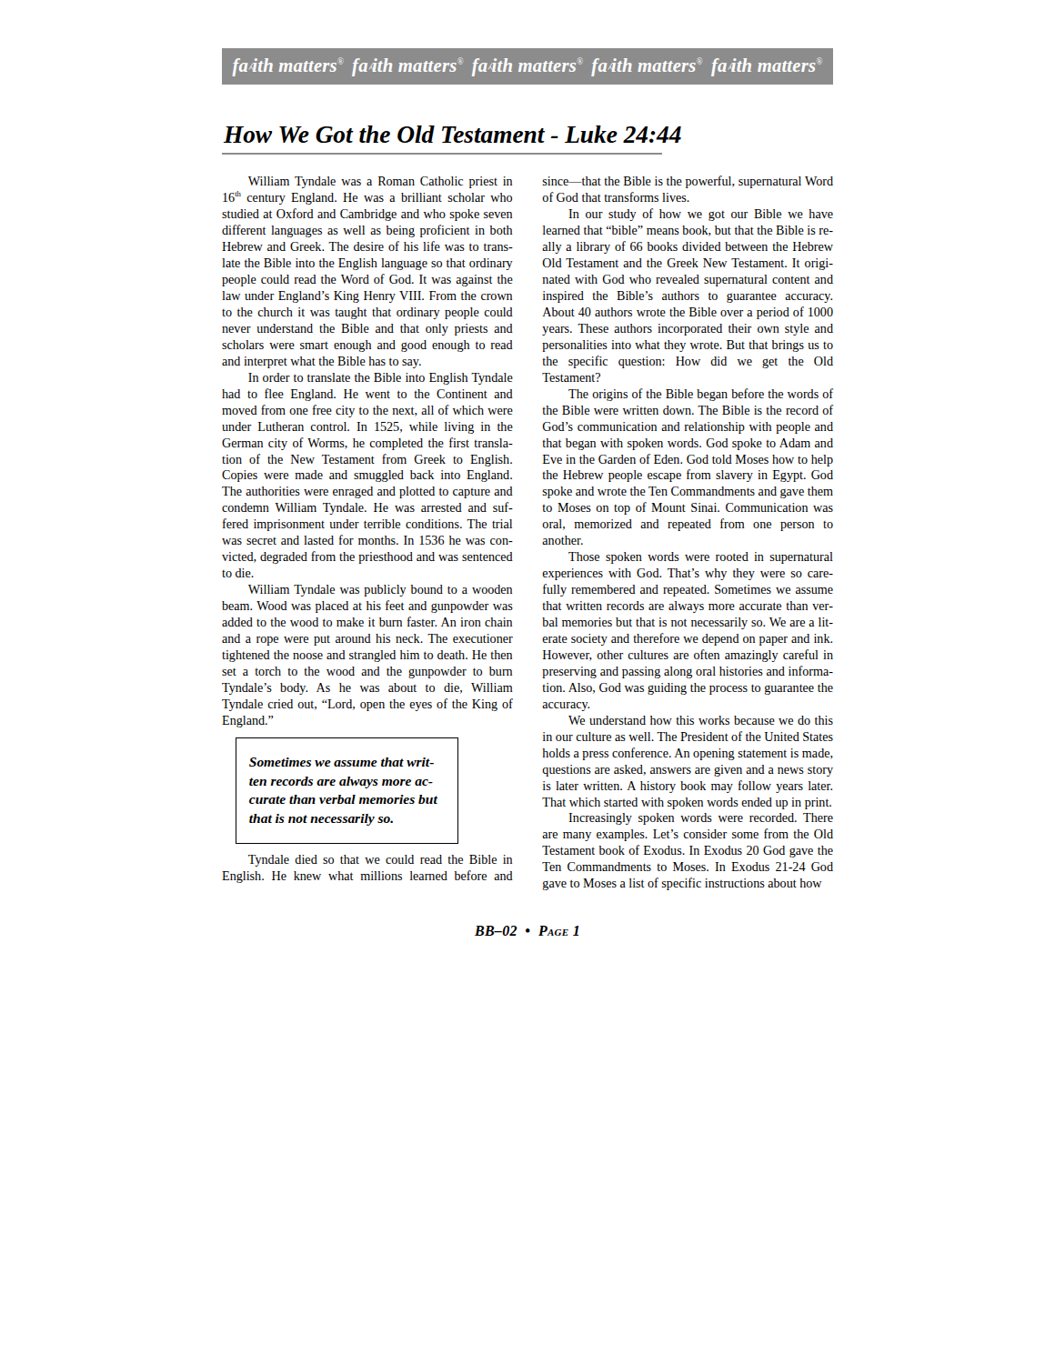fa⁁ith matters® fa⁁ith matters® fa⁁ith matters® fa⁁ith matters® fa⁁ith matters®
How We Got the Old Testament - Luke 24:44
William Tyndale was a Roman Catholic priest in 16th century England. He was a brilliant scholar who studied at Oxford and Cambridge and who spoke seven different languages as well as being proficient in both Hebrew and Greek. The desire of his life was to translate the Bible into the English language so that ordinary people could read the Word of God. It was against the law under England’s King Henry VIII. From the crown to the church it was taught that ordinary people could never understand the Bible and that only priests and scholars were smart enough and good enough to read and interpret what the Bible has to say.
In order to translate the Bible into English Tyndale had to flee England. He went to the Continent and moved from one free city to the next, all of which were under Lutheran control. In 1525, while living in the German city of Worms, he completed the first translation of the New Testament from Greek to English. Copies were made and smuggled back into England. The authorities were enraged and plotted to capture and condemn William Tyndale. He was arrested and suffered imprisonment under terrible conditions. The trial was secret and lasted for months. In 1536 he was convicted, degraded from the priesthood and was sentenced to die.
William Tyndale was publicly bound to a wooden beam. Wood was placed at his feet and gunpowder was added to the wood to make it burn faster. An iron chain and a rope were put around his neck. The executioner tightened the noose and strangled him to death. He then set a torch to the wood and the gunpowder to burn Tyndale’s body. As he was about to die, William Tyndale cried out, “Lord, open the eyes of the King of England.”
Sometimes we assume that written records are always more accurate than verbal memories but that is not necessarily so.
Tyndale died so that we could read the Bible in English. He knew what millions learned before and since—that the Bible is the powerful, supernatural Word of God that transforms lives.
In our study of how we got our Bible we have learned that “bible” means book, but that the Bible is really a library of 66 books divided between the Hebrew Old Testament and the Greek New Testament. It originated with God who revealed supernatural content and inspired the Bible’s authors to guarantee accuracy. About 40 authors wrote the Bible over a period of 1000 years. These authors incorporated their own style and personalities into what they wrote. But that brings us to the specific question: How did we get the Old Testament?
The origins of the Bible began before the words of the Bible were written down. The Bible is the record of God’s communication and relationship with people and that began with spoken words. God spoke to Adam and Eve in the Garden of Eden. God told Moses how to help the Hebrew people escape from slavery in Egypt. God spoke and wrote the Ten Commandments and gave them to Moses on top of Mount Sinai. Communication was oral, memorized and repeated from one person to another.
Those spoken words were rooted in supernatural experiences with God. That’s why they were so carefully remembered and repeated. Sometimes we assume that written records are always more accurate than verbal memories but that is not necessarily so. We are a literate society and therefore we depend on paper and ink. However, other cultures are often amazingly careful in preserving and passing along oral histories and information. Also, God was guiding the process to guarantee the accuracy.
We understand how this works because we do this in our culture as well. The President of the United States holds a press conference. An opening statement is made, questions are asked, answers are given and a news story is later written. A history book may follow years later. That which started with spoken words ended up in print.
Increasingly spoken words were recorded. There are many examples. Let’s consider some from the Old Testament book of Exodus. In Exodus 20 God gave the Ten Commandments to Moses. In Exodus 21-24 God gave to Moses a list of specific instructions about how
BB–02 • Page 1